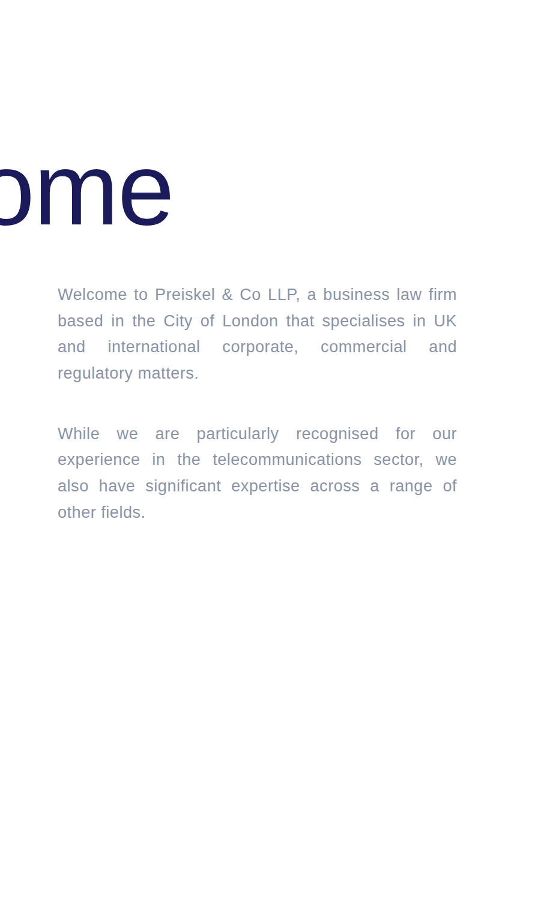come
Welcome to Preiskel & Co LLP, a business law firm based in the City of London that specialises in UK and international corporate, commercial and regulatory matters.
While we are particularly recognised for our experience in the telecommunications sector, we also have significant expertise across a range of other fields.